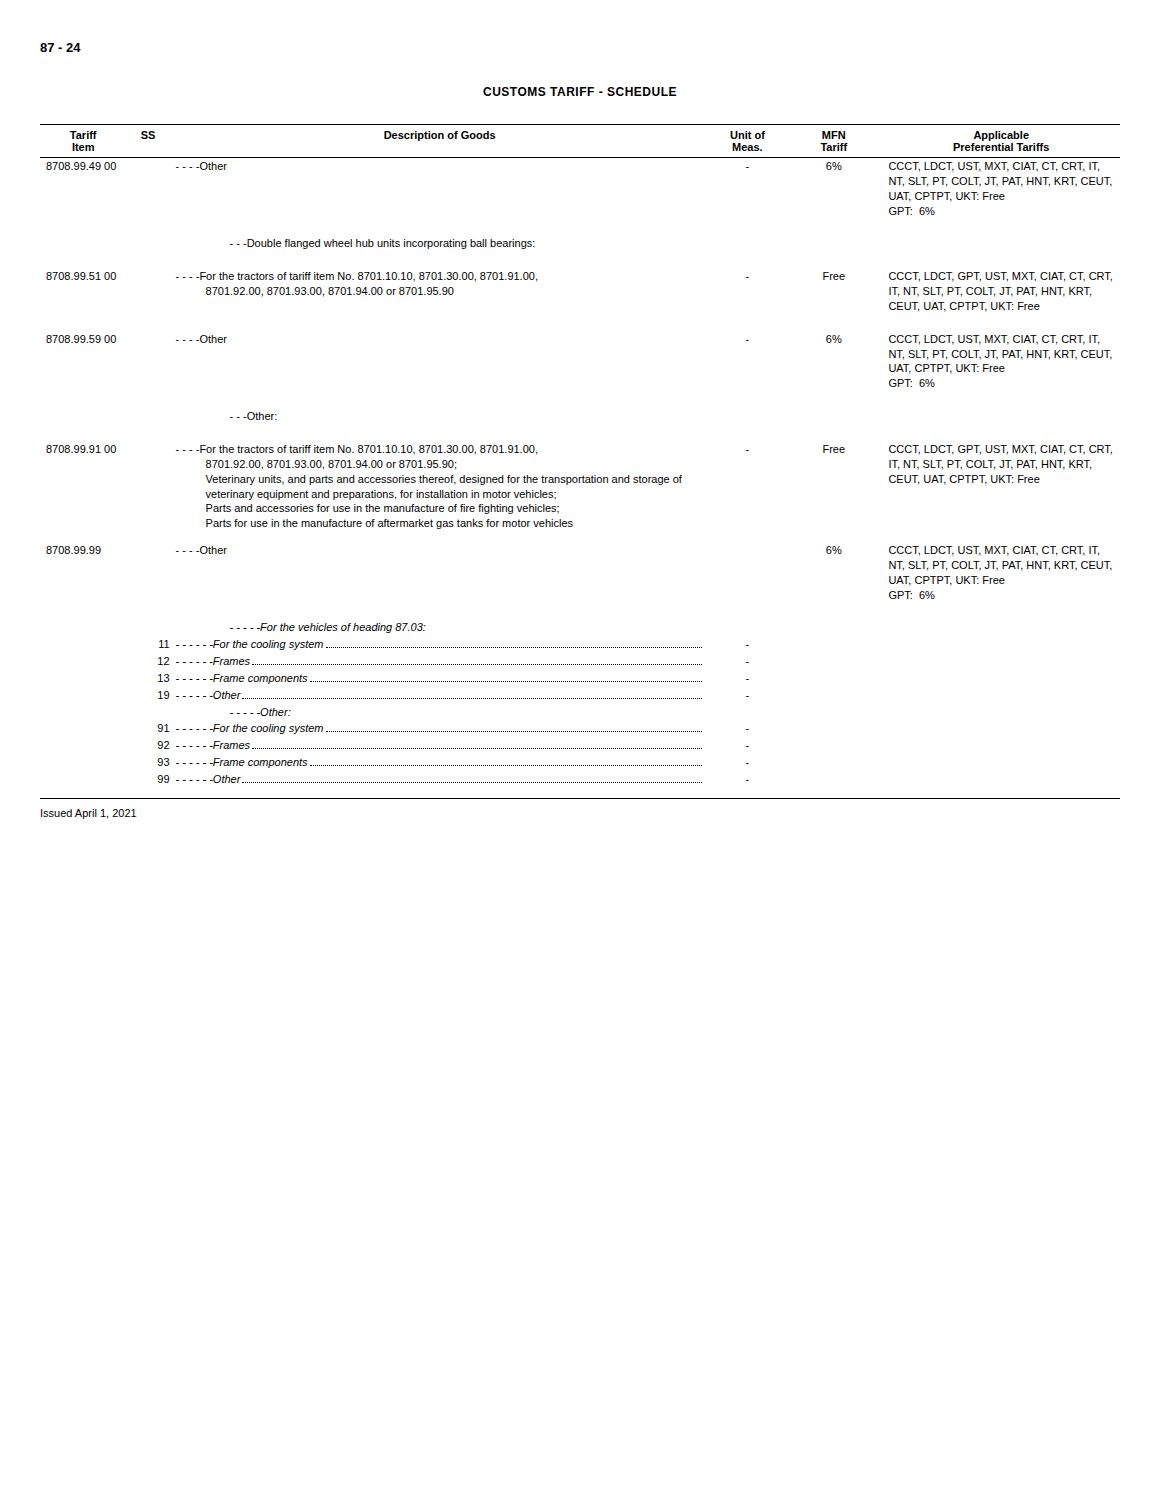87 - 24
CUSTOMS TARIFF - SCHEDULE
| Tariff Item | SS | Description of Goods | Unit of Meas. | MFN Tariff | Applicable Preferential Tariffs |
| --- | --- | --- | --- | --- | --- |
| 8708.99.49 00 | | - - - -Other | - | 6% | CCCT, LDCT, UST, MXT, CIAT, CT, CRT, IT, NT, SLT, PT, COLT, JT, PAT, HNT, KRT, CEUT, UAT, CPTPT, UKT: Free GPT: 6% |
| | | - - -Double flanged wheel hub units incorporating ball bearings: | | | |
| 8708.99.51 00 | | - - - -For the tractors of tariff item No. 8701.10.10, 8701.30.00, 8701.91.00, 8701.92.00, 8701.93.00, 8701.94.00 or 8701.95.90 | - | Free | CCCT, LDCT, GPT, UST, MXT, CIAT, CT, CRT, IT, NT, SLT, PT, COLT, JT, PAT, HNT, KRT, CEUT, UAT, CPTPT, UKT: Free |
| 8708.99.59 00 | | - - - -Other | - | 6% | CCCT, LDCT, UST, MXT, CIAT, CT, CRT, IT, NT, SLT, PT, COLT, JT, PAT, HNT, KRT, CEUT, UAT, CPTPT, UKT: Free GPT: 6% |
| | | - - -Other: | | | |
| 8708.99.91 00 | | - - - -For the tractors of tariff item No. 8701.10.10, 8701.30.00, 8701.91.00, 8701.92.00, 8701.93.00, 8701.94.00 or 8701.95.90; Veterinary units, and parts and accessories thereof, designed for the transportation and storage of veterinary equipment and preparations, for installation in motor vehicles; Parts and accessories for use in the manufacture of fire fighting vehicles; Parts for use in the manufacture of aftermarket gas tanks for motor vehicles | - | Free | CCCT, LDCT, GPT, UST, MXT, CIAT, CT, CRT, IT, NT, SLT, PT, COLT, JT, PAT, HNT, KRT, CEUT, UAT, CPTPT, UKT: Free |
| 8708.99.99 | | - - - -Other | | 6% | CCCT, LDCT, UST, MXT, CIAT, CT, CRT, IT, NT, SLT, PT, COLT, JT, PAT, HNT, KRT, CEUT, UAT, CPTPT, UKT: Free GPT: 6% |
| | | - - - - -For the vehicles of heading 87.03: | | | |
| | 11 | - - - - - -For the cooling system | - | | |
| | 12 | - - - - - -Frames | - | | |
| | 13 | - - - - - -Frame components | - | | |
| | 19 | - - - - - -Other | - | | |
| | | - - - - -Other: | | | |
| | 91 | - - - - - -For the cooling system | - | | |
| | 92 | - - - - - -Frames | - | | |
| | 93 | - - - - - -Frame components | - | | |
| | 99 | - - - - - -Other | - | | |
Issued April 1, 2021